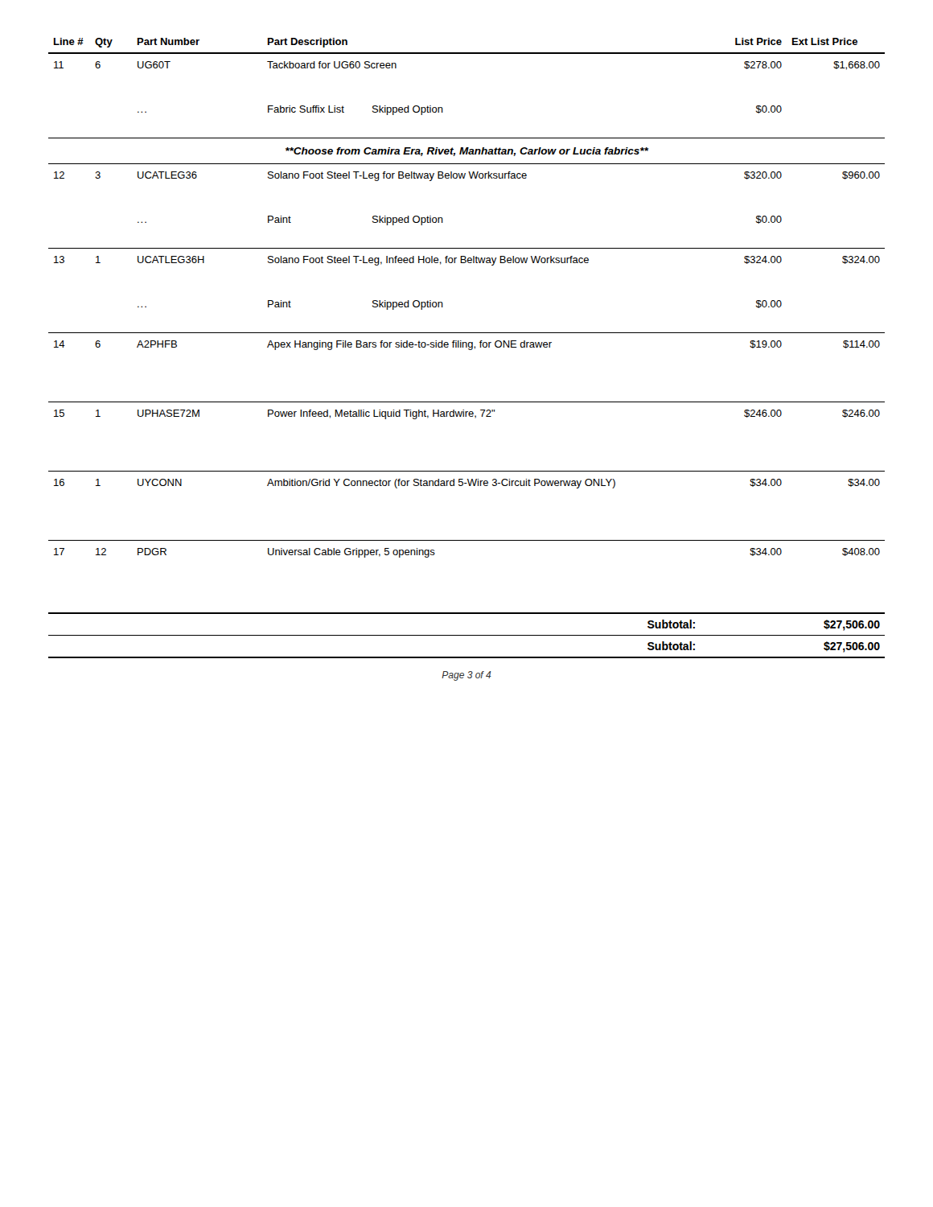| Line # | Qty | Part Number | Part Description | List Price | Ext List Price |
| --- | --- | --- | --- | --- | --- |
| 11 | 6 | UG60T | Tackboard for UG60 Screen | $278.00 | $1,668.00 |
| | | ... | Fabric Suffix List Skipped Option | $0.00 | |
| **Choose from Camira Era, Rivet, Manhattan, Carlow or Lucia fabrics** |
| 12 | 3 | UCATLEG36 | Solano Foot Steel T-Leg for Beltway Below Worksurface | $320.00 | $960.00 |
| | | ... | Paint Skipped Option | $0.00 | |
| 13 | 1 | UCATLEG36H | Solano Foot Steel T-Leg, Infeed Hole, for Beltway Below Worksurface | $324.00 | $324.00 |
| | | ... | Paint Skipped Option | $0.00 | |
| 14 | 6 | A2PHFB | Apex Hanging File Bars for side-to-side filing, for ONE drawer | $19.00 | $114.00 |
| 15 | 1 | UPHASE72M | Power Infeed, Metallic Liquid Tight, Hardwire, 72" | $246.00 | $246.00 |
| 16 | 1 | UYCONN | Ambition/Grid Y Connector (for Standard 5-Wire 3-Circuit Powerway ONLY) | $34.00 | $34.00 |
| 17 | 12 | PDGR | Universal Cable Gripper, 5 openings | $34.00 | $408.00 |
| Subtotal: | $27,506.00 |
| Subtotal: | $27,506.00 |
Page 3 of 4